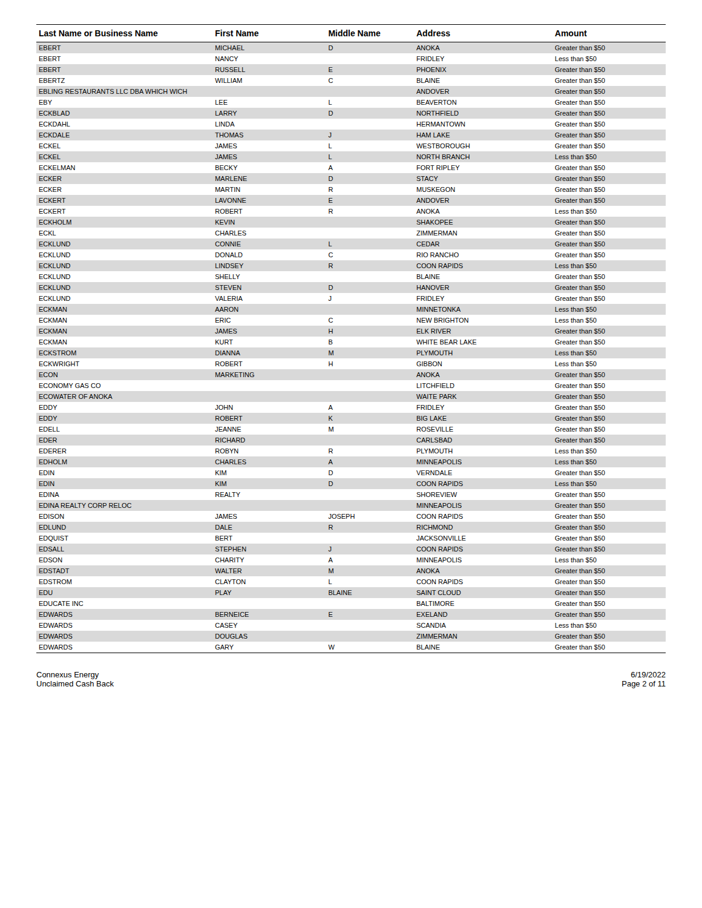| Last Name or Business Name | First Name | Middle Name | Address | Amount |
| --- | --- | --- | --- | --- |
| EBERT | MICHAEL | D | ANOKA | Greater than $50 |
| EBERT | NANCY | | FRIDLEY | Less than $50 |
| EBERT | RUSSELL | E | PHOENIX | Greater than $50 |
| EBERTZ | WILLIAM | C | BLAINE | Greater than $50 |
| EBLING RESTAURANTS LLC DBA WHICH WICH | | | ANDOVER | Greater than $50 |
| EBY | LEE | L | BEAVERTON | Greater than $50 |
| ECKBLAD | LARRY | D | NORTHFIELD | Greater than $50 |
| ECKDAHL | LINDA | | HERMANTOWN | Greater than $50 |
| ECKDALE | THOMAS | J | HAM LAKE | Greater than $50 |
| ECKEL | JAMES | L | WESTBOROUGH | Greater than $50 |
| ECKEL | JAMES | L | NORTH BRANCH | Less than $50 |
| ECKELMAN | BECKY | A | FORT RIPLEY | Greater than $50 |
| ECKER | MARLENE | D | STACY | Greater than $50 |
| ECKER | MARTIN | R | MUSKEGON | Greater than $50 |
| ECKERT | LAVONNE | E | ANDOVER | Greater than $50 |
| ECKERT | ROBERT | R | ANOKA | Less than $50 |
| ECKHOLM | KEVIN | | SHAKOPEE | Greater than $50 |
| ECKL | CHARLES | | ZIMMERMAN | Greater than $50 |
| ECKLUND | CONNIE | L | CEDAR | Greater than $50 |
| ECKLUND | DONALD | C | RIO RANCHO | Greater than $50 |
| ECKLUND | LINDSEY | R | COON RAPIDS | Less than $50 |
| ECKLUND | SHELLY | | BLAINE | Greater than $50 |
| ECKLUND | STEVEN | D | HANOVER | Greater than $50 |
| ECKLUND | VALERIA | J | FRIDLEY | Greater than $50 |
| ECKMAN | AARON | | MINNETONKA | Less than $50 |
| ECKMAN | ERIC | C | NEW BRIGHTON | Less than $50 |
| ECKMAN | JAMES | H | ELK RIVER | Greater than $50 |
| ECKMAN | KURT | B | WHITE BEAR LAKE | Greater than $50 |
| ECKSTROM | DIANNA | M | PLYMOUTH | Less than $50 |
| ECKWRIGHT | ROBERT | H | GIBBON | Less than $50 |
| ECON | MARKETING | | ANOKA | Greater than $50 |
| ECONOMY GAS CO | | | LITCHFIELD | Greater than $50 |
| ECOWATER OF ANOKA | | | WAITE PARK | Greater than $50 |
| EDDY | JOHN | A | FRIDLEY | Greater than $50 |
| EDDY | ROBERT | K | BIG LAKE | Greater than $50 |
| EDELL | JEANNE | M | ROSEVILLE | Greater than $50 |
| EDER | RICHARD | | CARLSBAD | Greater than $50 |
| EDERER | ROBYN | R | PLYMOUTH | Less than $50 |
| EDHOLM | CHARLES | A | MINNEAPOLIS | Less than $50 |
| EDIN | KIM | D | VERNDALE | Greater than $50 |
| EDIN | KIM | D | COON RAPIDS | Less than $50 |
| EDINA | REALTY | | SHOREVIEW | Greater than $50 |
| EDINA REALTY CORP RELOC | | | MINNEAPOLIS | Greater than $50 |
| EDISON | JAMES | JOSEPH | COON RAPIDS | Greater than $50 |
| EDLUND | DALE | R | RICHMOND | Greater than $50 |
| EDQUIST | BERT | | JACKSONVILLE | Greater than $50 |
| EDSALL | STEPHEN | J | COON RAPIDS | Greater than $50 |
| EDSON | CHARITY | A | MINNEAPOLIS | Less than $50 |
| EDSTADT | WALTER | M | ANOKA | Greater than $50 |
| EDSTROM | CLAYTON | L | COON RAPIDS | Greater than $50 |
| EDU | PLAY | BLAINE | SAINT CLOUD | Greater than $50 |
| EDUCATE INC | | | BALTIMORE | Greater than $50 |
| EDWARDS | BERNEICE | E | EXELAND | Greater than $50 |
| EDWARDS | CASEY | | SCANDIA | Less than $50 |
| EDWARDS | DOUGLAS | | ZIMMERMAN | Greater than $50 |
| EDWARDS | GARY | W | BLAINE | Greater than $50 |
Connexus Energy
Unclaimed Cash Back
6/19/2022
Page 2 of 11